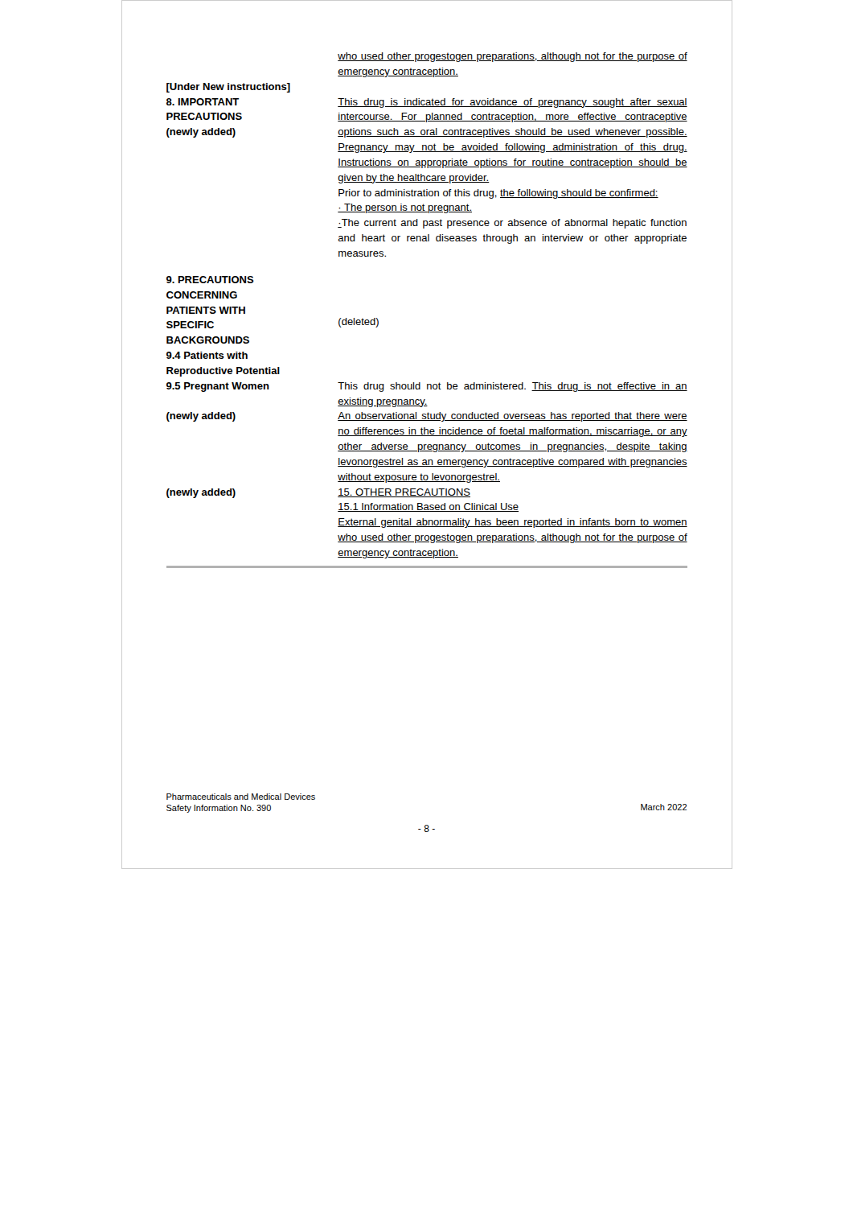| | who used other progestogen preparations, although not for the purpose of emergency contraception. |
| [Under New instructions] | |
| 8. IMPORTANT PRECAUTIONS (newly added) | This drug is indicated for avoidance of pregnancy sought after sexual intercourse. For planned contraception, more effective contraceptive options such as oral contraceptives should be used whenever possible. Pregnancy may not be avoided following administration of this drug. Instructions on appropriate options for routine contraception should be given by the healthcare provider. Prior to administration of this drug, the following should be confirmed: · The person is not pregnant. · The current and past presence or absence of abnormal hepatic function and heart or renal diseases through an interview or other appropriate measures. |
| 9. PRECAUTIONS CONCERNING PATIENTS WITH SPECIFIC BACKGROUNDS 9.4 Patients with Reproductive Potential | (deleted) |
| 9.5 Pregnant Women | This drug should not be administered. This drug is not effective in an existing pregnancy. |
| (newly added) | An observational study conducted overseas has reported that there were no differences in the incidence of foetal malformation, miscarriage, or any other adverse pregnancy outcomes in pregnancies, despite taking levonorgestrel as an emergency contraceptive compared with pregnancies without exposure to levonorgestrel. |
| (newly added) | 15. OTHER PRECAUTIONS 15.1 Information Based on Clinical Use External genital abnormality has been reported in infants born to women who used other progestogen preparations, although not for the purpose of emergency contraception. |
Pharmaceuticals and Medical Devices
Safety Information No. 390
March 2022
- 8 -